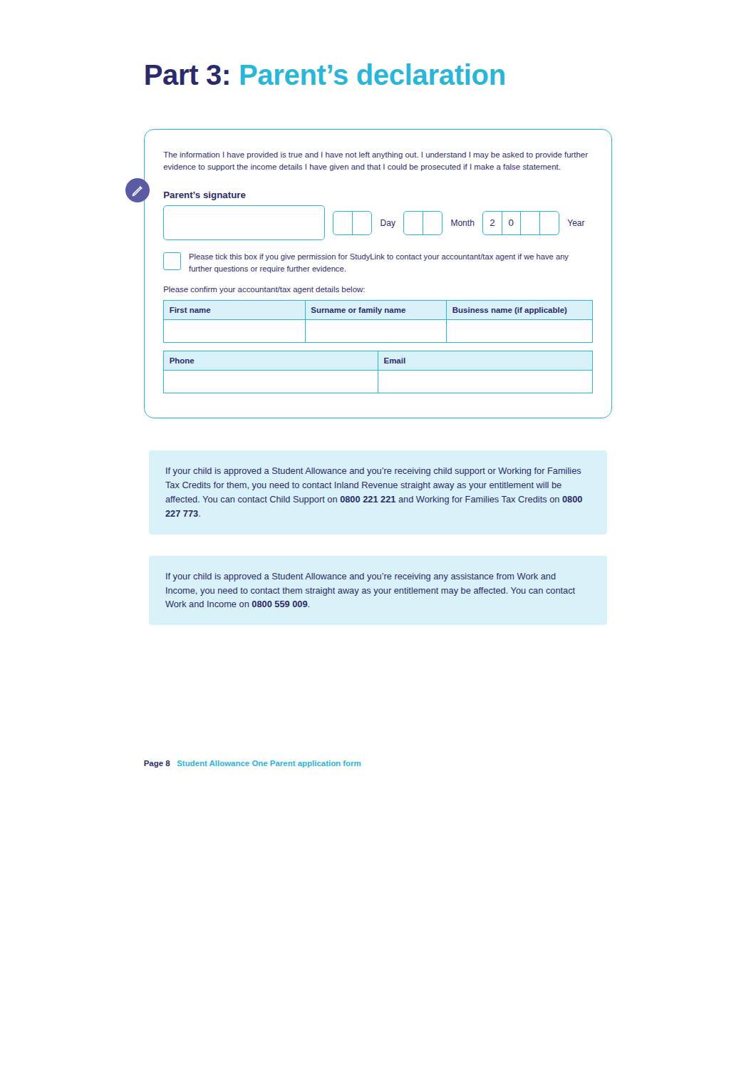Part 3: Parent’s declaration
The information I have provided is true and I have not left anything out. I understand I may be asked to provide further evidence to support the income details I have given and that I could be prosecuted if I make a false statement.
Parent’s signature
Day
Month
2
0
Year
Please tick this box if you give permission for StudyLink to contact your accountant/tax agent if we have any further questions or require further evidence.
Please confirm your accountant/tax agent details below:
| First name | Surname or family name | Business name (if applicable) |
| --- | --- | --- |
| Phone | Email |
| --- | --- |
If your child is approved a Student Allowance and you’re receiving child support or Working for Families Tax Credits for them, you need to contact Inland Revenue straight away as your entitlement will be affected. You can contact Child Support on 0800 221 221 and Working for Families Tax Credits on 0800 227 773.
If your child is approved a Student Allowance and you’re receiving any assistance from Work and Income, you need to contact them straight away as your entitlement may be affected. You can contact Work and Income on 0800 559 009.
Page 8 Student Allowance One Parent application form